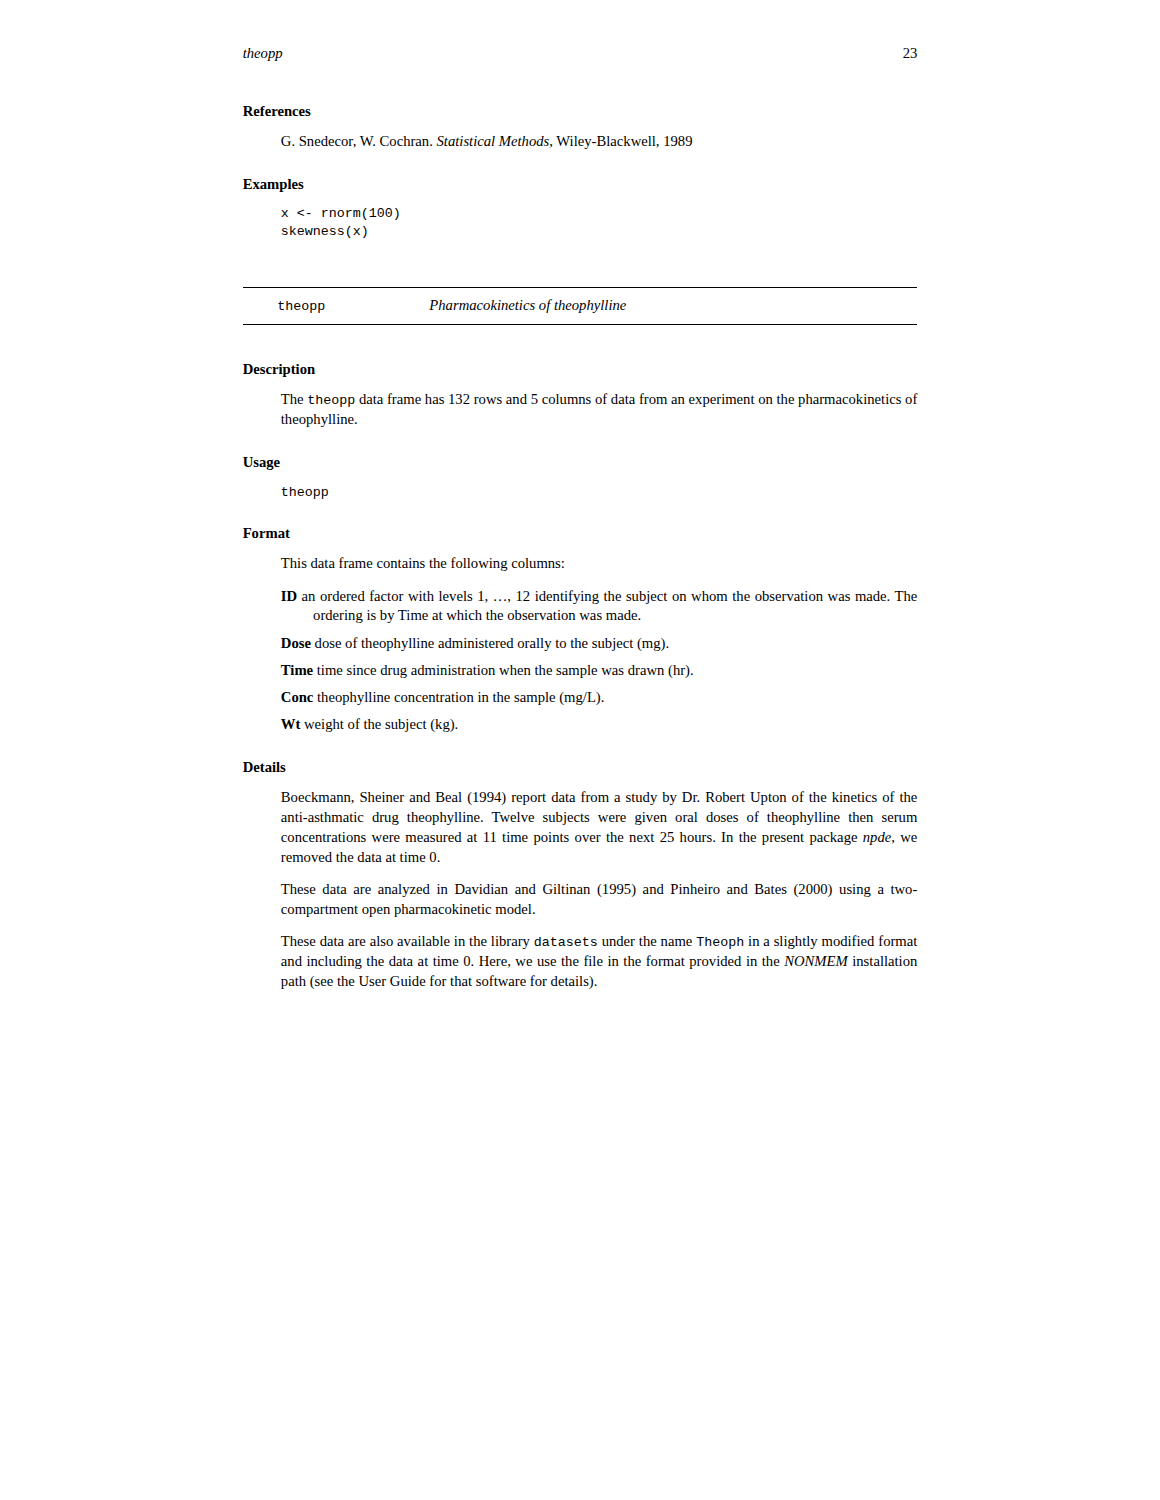theopp 23
References
G. Snedecor, W. Cochran. Statistical Methods, Wiley-Blackwell, 1989
Examples
x <- rnorm(100)
skewness(x)
theopp
Pharmacokinetics of theophylline
Description
The theopp data frame has 132 rows and 5 columns of data from an experiment on the pharmacokinetics of theophylline.
Usage
theopp
Format
This data frame contains the following columns:
ID an ordered factor with levels 1, …, 12 identifying the subject on whom the observation was made. The ordering is by Time at which the observation was made.
Dose dose of theophylline administered orally to the subject (mg).
Time time since drug administration when the sample was drawn (hr).
Conc theophylline concentration in the sample (mg/L).
Wt weight of the subject (kg).
Details
Boeckmann, Sheiner and Beal (1994) report data from a study by Dr. Robert Upton of the kinetics of the anti-asthmatic drug theophylline. Twelve subjects were given oral doses of theophylline then serum concentrations were measured at 11 time points over the next 25 hours. In the present package npde, we removed the data at time 0.
These data are analyzed in Davidian and Giltinan (1995) and Pinheiro and Bates (2000) using a two-compartment open pharmacokinetic model.
These data are also available in the library datasets under the name Theoph in a slightly modified format and including the data at time 0. Here, we use the file in the format provided in the NONMEM installation path (see the User Guide for that software for details).